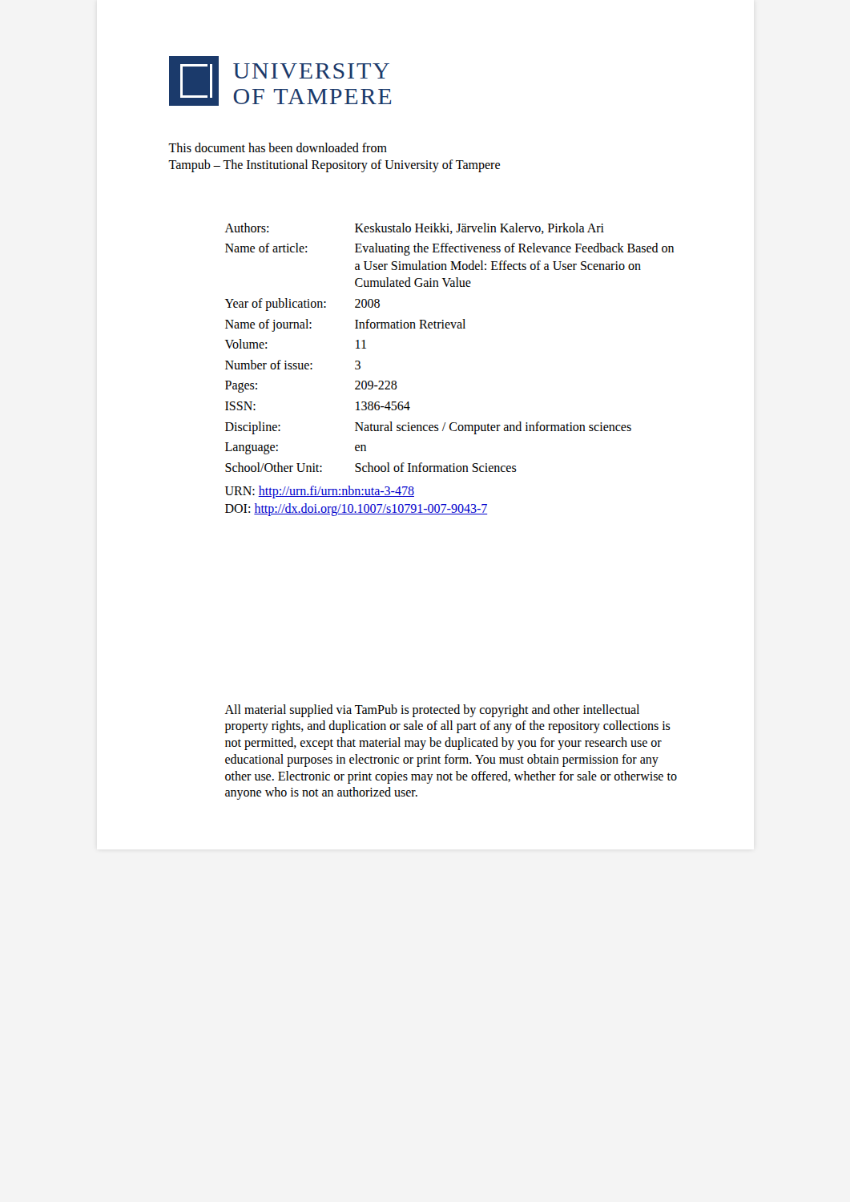UNIVERSITY OF TAMPERE
This document has been downloaded from
Tampub – The Institutional Repository of University of Tampere
| Authors: | Keskustalo Heikki, Järvelin Kalervo, Pirkola Ari |
| Name of article: | Evaluating the Effectiveness of Relevance Feedback Based on a User Simulation Model: Effects of a User Scenario on Cumulated Gain Value |
| Year of publication: | 2008 |
| Name of journal: | Information Retrieval |
| Volume: | 11 |
| Number of issue: | 3 |
| Pages: | 209-228 |
| ISSN: | 1386-4564 |
| Discipline: | Natural sciences / Computer and information sciences |
| Language: | en |
| School/Other Unit: | School of Information Sciences |
URN: http://urn.fi/urn:nbn:uta-3-478
DOI: http://dx.doi.org/10.1007/s10791-007-9043-7
All material supplied via TamPub is protected by copyright and other intellectual property rights, and duplication or sale of all part of any of the repository collections is not permitted, except that material may be duplicated by you for your research use or educational purposes in electronic or print form. You must obtain permission for any other use. Electronic or print copies may not be offered, whether for sale or otherwise to anyone who is not an authorized user.